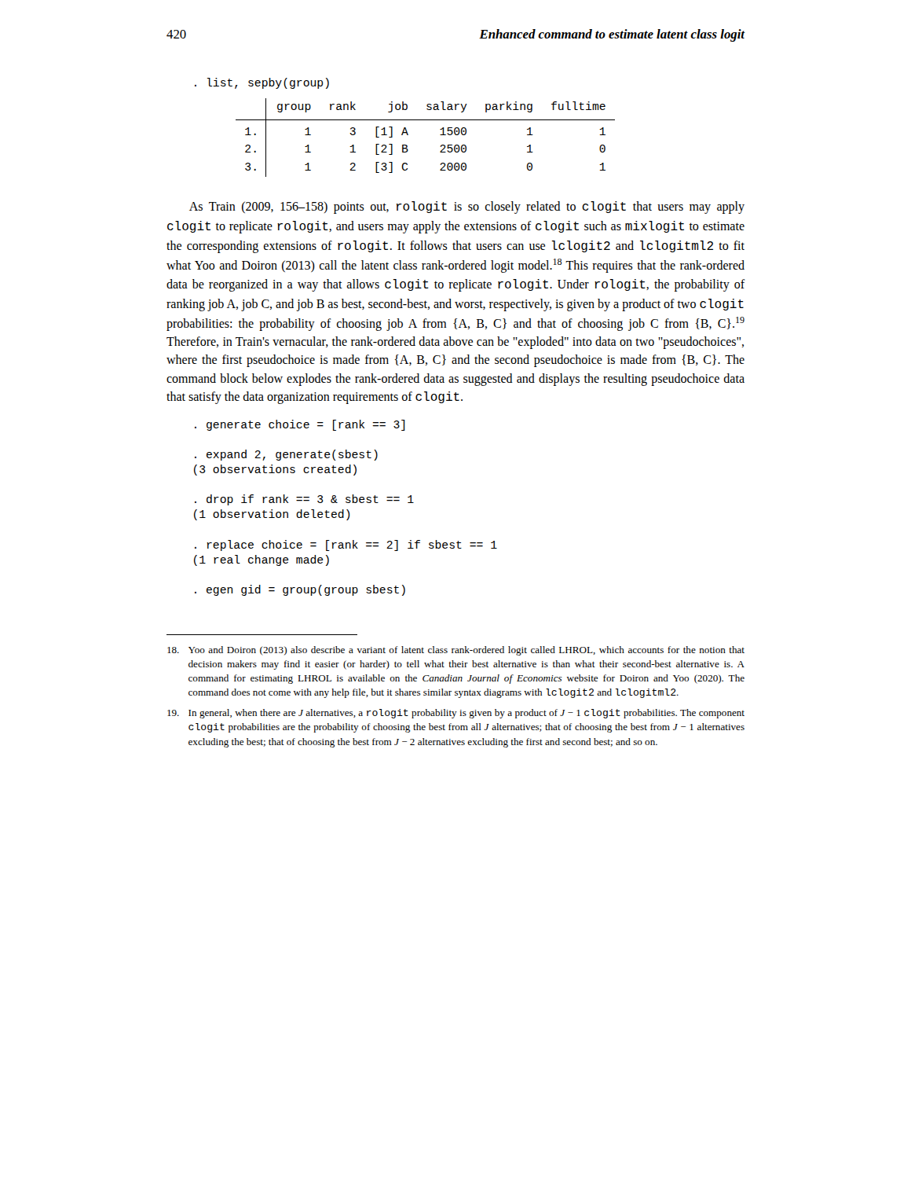420 Enhanced command to estimate latent class logit
. list, sepby(group)
| | group | rank | job | salary | parking | fulltime |
| --- | --- | --- | --- | --- | --- | --- |
| 1. | 1 | 3 | [1] A | 1500 | 1 | 1 |
| 2. | 1 | 1 | [2] B | 2500 | 1 | 0 |
| 3. | 1 | 2 | [3] C | 2000 | 0 | 1 |
As Train (2009, 156–158) points out, rologit is so closely related to clogit that users may apply clogit to replicate rologit, and users may apply the extensions of clogit such as mixlogit to estimate the corresponding extensions of rologit. It follows that users can use lclogit2 and lclogitml2 to fit what Yoo and Doiron (2013) call the latent class rank-ordered logit model.18 This requires that the rank-ordered data be reorganized in a way that allows clogit to replicate rologit. Under rologit, the probability of ranking job A, job C, and job B as best, second-best, and worst, respectively, is given by a product of two clogit probabilities: the probability of choosing job A from {A, B, C} and that of choosing job C from {B, C}.19 Therefore, in Train's vernacular, the rank-ordered data above can be "exploded" into data on two "pseudochoices", where the first pseudochoice is made from {A, B, C} and the second pseudochoice is made from {B, C}. The command block below explodes the rank-ordered data as suggested and displays the resulting pseudochoice data that satisfy the data organization requirements of clogit.
. generate choice = [rank == 3]

. expand 2, generate(sbest)
(3 observations created)

. drop if rank == 3 & sbest == 1
(1 observation deleted)

. replace choice = [rank == 2] if sbest == 1
(1 real change made)

. egen gid = group(group sbest)
18. Yoo and Doiron (2013) also describe a variant of latent class rank-ordered logit called LHROL, which accounts for the notion that decision makers may find it easier (or harder) to tell what their best alternative is than what their second-best alternative is. A command for estimating LHROL is available on the Canadian Journal of Economics website for Doiron and Yoo (2020). The command does not come with any help file, but it shares similar syntax diagrams with lclogit2 and lclogitml2.
19. In general, when there are J alternatives, a rologit probability is given by a product of J − 1 clogit probabilities. The component clogit probabilities are the probability of choosing the best from all J alternatives; that of choosing the best from J − 1 alternatives excluding the best; that of choosing the best from J − 2 alternatives excluding the first and second best; and so on.